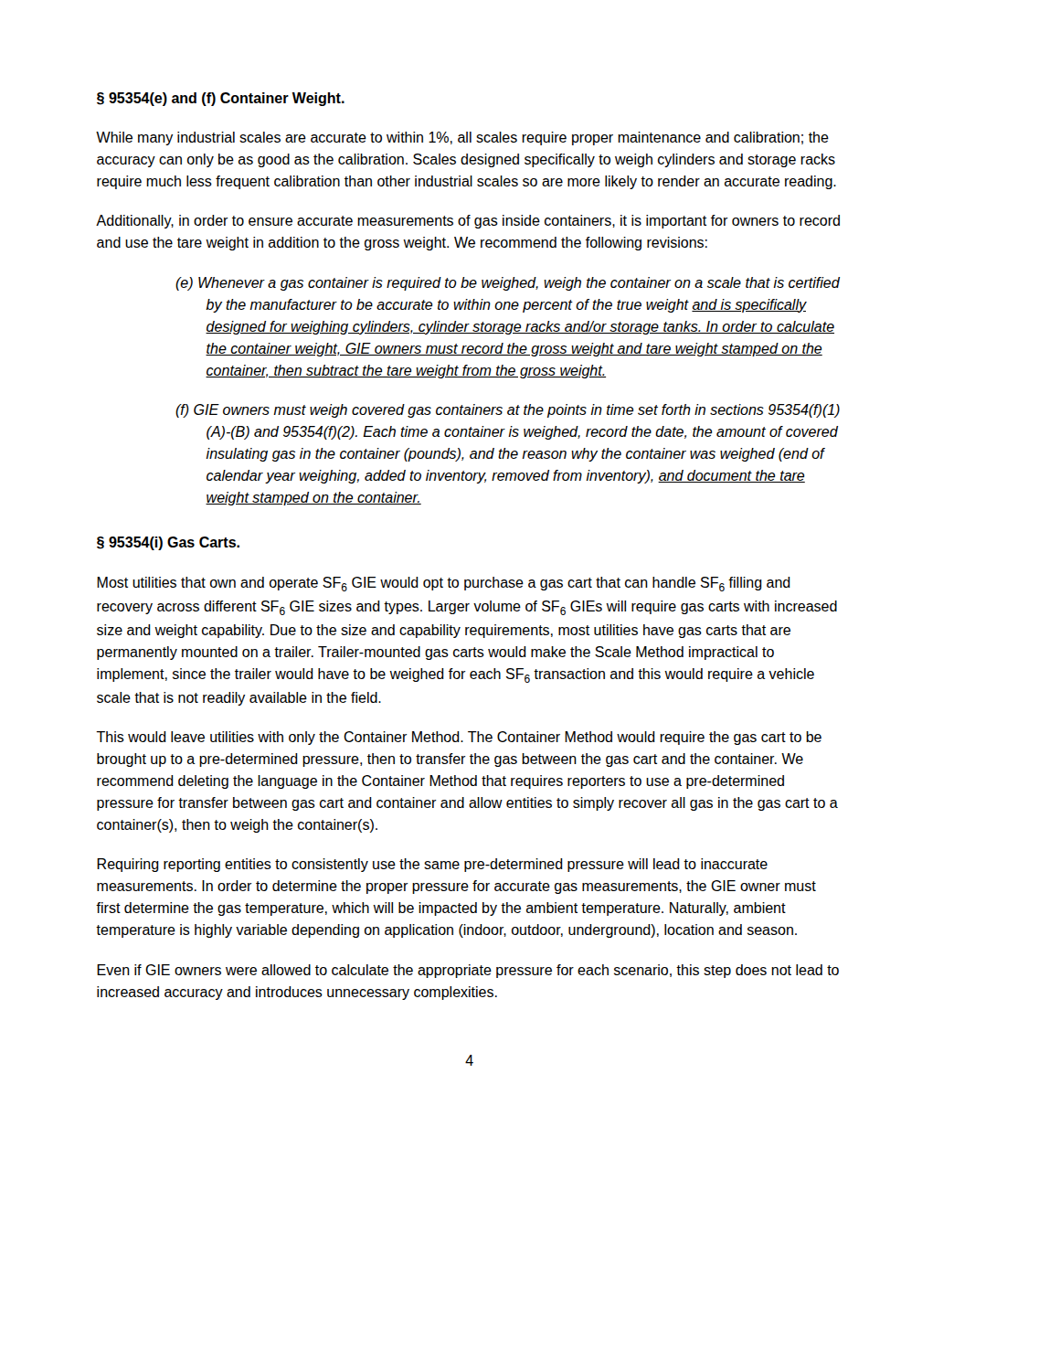§ 95354(e) and (f) Container Weight.
While many industrial scales are accurate to within 1%, all scales require proper maintenance and calibration; the accuracy can only be as good as the calibration. Scales designed specifically to weigh cylinders and storage racks require much less frequent calibration than other industrial scales so are more likely to render an accurate reading.
Additionally, in order to ensure accurate measurements of gas inside containers, it is important for owners to record and use the tare weight in addition to the gross weight. We recommend the following revisions:
(e) Whenever a gas container is required to be weighed, weigh the container on a scale that is certified by the manufacturer to be accurate to within one percent of the true weight and is specifically designed for weighing cylinders, cylinder storage racks and/or storage tanks. In order to calculate the container weight, GIE owners must record the gross weight and tare weight stamped on the container, then subtract the tare weight from the gross weight.
(f) GIE owners must weigh covered gas containers at the points in time set forth in sections 95354(f)(1)(A)-(B) and 95354(f)(2). Each time a container is weighed, record the date, the amount of covered insulating gas in the container (pounds), and the reason why the container was weighed (end of calendar year weighing, added to inventory, removed from inventory), and document the tare weight stamped on the container.
§ 95354(i) Gas Carts.
Most utilities that own and operate SF6 GIE would opt to purchase a gas cart that can handle SF6 filling and recovery across different SF6 GIE sizes and types. Larger volume of SF6 GIEs will require gas carts with increased size and weight capability. Due to the size and capability requirements, most utilities have gas carts that are permanently mounted on a trailer. Trailer-mounted gas carts would make the Scale Method impractical to implement, since the trailer would have to be weighed for each SF6 transaction and this would require a vehicle scale that is not readily available in the field.
This would leave utilities with only the Container Method. The Container Method would require the gas cart to be brought up to a pre-determined pressure, then to transfer the gas between the gas cart and the container. We recommend deleting the language in the Container Method that requires reporters to use a pre-determined pressure for transfer between gas cart and container and allow entities to simply recover all gas in the gas cart to a container(s), then to weigh the container(s).
Requiring reporting entities to consistently use the same pre-determined pressure will lead to inaccurate measurements. In order to determine the proper pressure for accurate gas measurements, the GIE owner must first determine the gas temperature, which will be impacted by the ambient temperature. Naturally, ambient temperature is highly variable depending on application (indoor, outdoor, underground), location and season.
Even if GIE owners were allowed to calculate the appropriate pressure for each scenario, this step does not lead to increased accuracy and introduces unnecessary complexities.
4